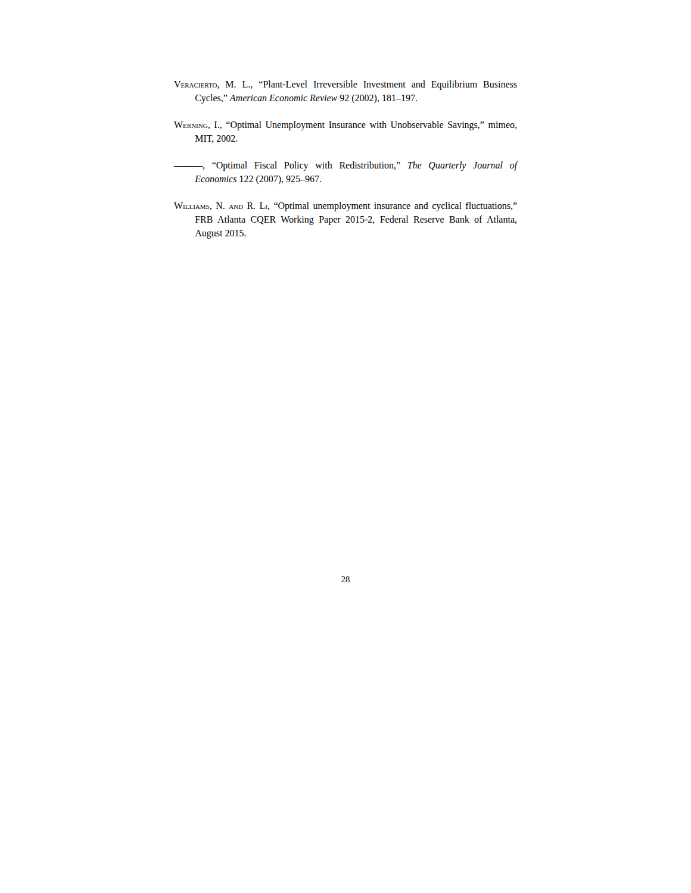Veracierto, M. L., “Plant-Level Irreversible Investment and Equilibrium Business Cycles,” American Economic Review 92 (2002), 181–197.
Werning, I., “Optimal Unemployment Insurance with Unobservable Savings,” mimeo, MIT, 2002.
———, “Optimal Fiscal Policy with Redistribution,” The Quarterly Journal of Economics 122 (2007), 925–967.
Williams, N. and R. Li, “Optimal unemployment insurance and cyclical fluctuations,” FRB Atlanta CQER Working Paper 2015-2, Federal Reserve Bank of Atlanta, August 2015.
28